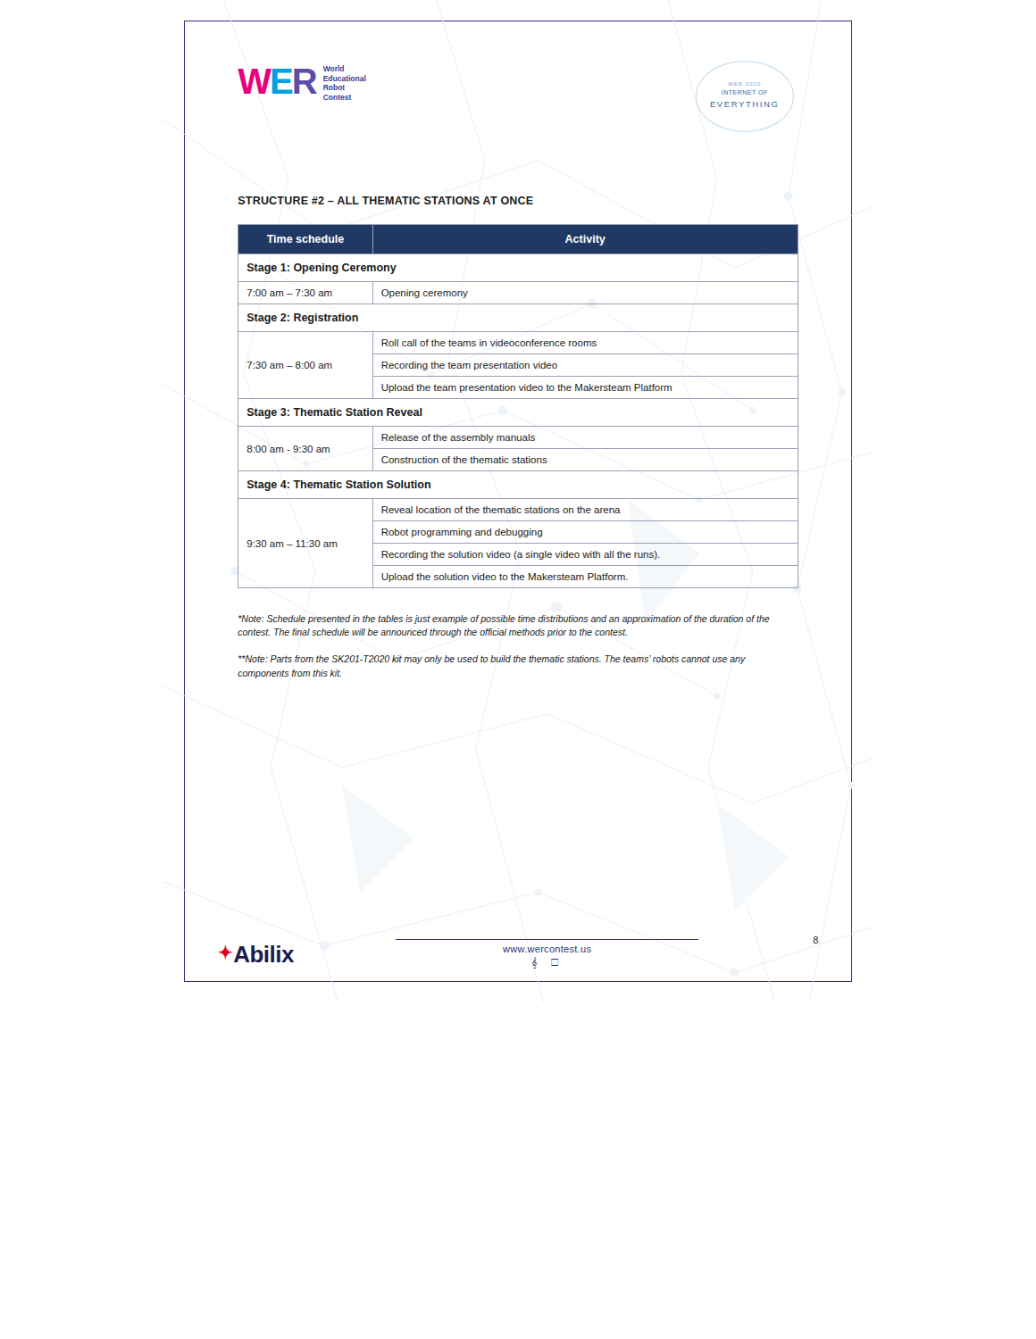WER
World
Educational
Robot
Contest
WER 2020
INTERNET OF
EVERYTHING
STRUCTURE #2 – ALL THEMATIC STATIONS AT ONCE
| Time schedule | Activity |
| --- | --- |
| Stage 1: Opening Ceremony |
| 7:00 am – 7:30 am | Opening ceremony |
| Stage 2: Registration |
| 7:30 am – 8:00 am | Roll call of the teams in videoconference rooms |
| Recording the team presentation video |
| Upload the team presentation video to the Makersteam Platform |
| Stage 3: Thematic Station Reveal |
| 8:00 am - 9:30 am | Release of the assembly manuals |
| Construction of the thematic stations |
| Stage 4: Thematic Station Solution |
| 9:30 am – 11:30 am | Reveal location of the thematic stations on the arena |
| Robot programming and debugging |
| Recording the solution video (a single video with all the runs). |
| Upload the solution video to the Makersteam Platform. |
*Note: Schedule presented in the tables is just example of possible time distributions and an approximation of the duration of the contest. The final schedule will be announced through the official methods prior to the contest.
**Note: Parts from the SK201-T2020 kit may only be used to build the thematic stations. The teams’ robots cannot use any components from this kit.
✦Abilix
www.wercontest.us
𝄞 ☐
8